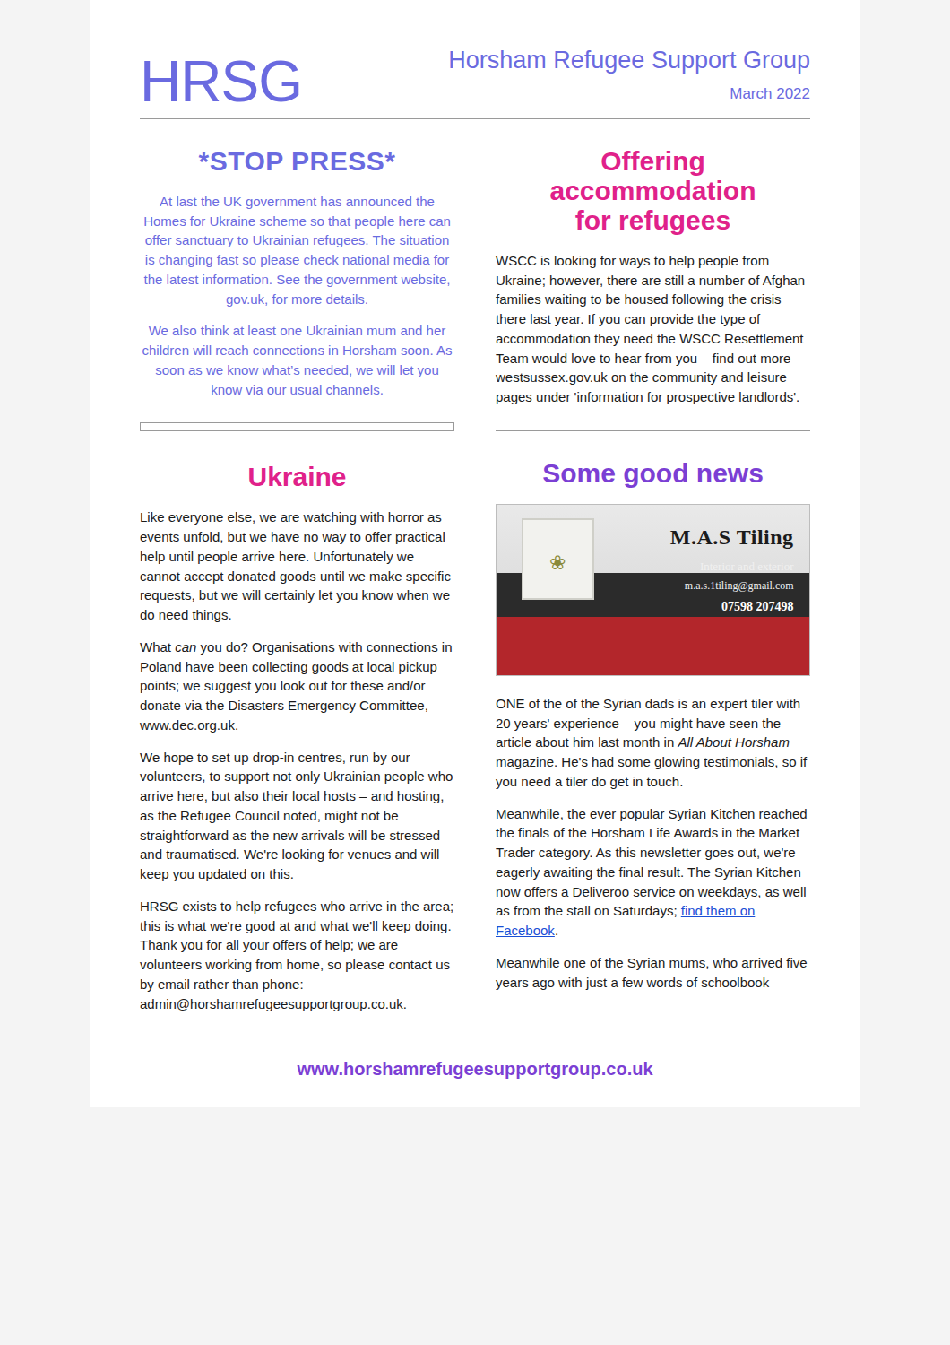HRSG
Horsham Refugee Support Group
March 2022
*STOP PRESS*
At last the UK government has announced the Homes for Ukraine scheme so that people here can offer sanctuary to Ukrainian refugees. The situation is changing fast so please check national media for the latest information. See the government website, gov.uk, for more details.
We also think at least one Ukrainian mum and her children will reach connections in Horsham soon. As soon as we know what’s needed, we will let you know via our usual channels.
Ukraine
Like everyone else, we are watching with horror as events unfold, but we have no way to offer practical help until people arrive here. Unfortunately we cannot accept donated goods until we make specific requests, but we will certainly let you know when we do need things.
What can you do? Organisations with connections in Poland have been collecting goods at local pickup points; we suggest you look out for these and/or donate via the Disasters Emergency Committee, www.dec.org.uk.
We hope to set up drop-in centres, run by our volunteers, to support not only Ukrainian people who arrive here, but also their local hosts – and hosting, as the Refugee Council noted, might not be straightforward as the new arrivals will be stressed and traumatised. We're looking for venues and will keep you updated on this.
HRSG exists to help refugees who arrive in the area; this is what we're good at and what we'll keep doing. Thank you for all your offers of help; we are volunteers working from home, so please contact us by email rather than phone: admin@horshamrefugeesupportgroup.co.uk.
Offering accommodation
for refugees
WSCC is looking for ways to help people from Ukraine; however, there are still a number of Afghan families waiting to be housed following the crisis there last year. If you can provide the type of accommodation they need the WSCC Resettlement Team would love to hear from you – find out more westsussex.gov.uk on the community and leisure pages under 'information for prospective landlords'.
Some good news
❀
M.A.S Tiling
Interior and exterior
m.a.s.1tiling@gmail.com
07598 207498
ONE of the of the Syrian dads is an expert tiler with 20 years' experience – you might have seen the article about him last month in All About Horsham magazine. He's had some glowing testimonials, so if you need a tiler do get in touch.
Meanwhile, the ever popular Syrian Kitchen reached the finals of the Horsham Life Awards in the Market Trader category. As this newsletter goes out, we're eagerly awaiting the final result. The Syrian Kitchen now offers a Deliveroo service on weekdays, as well as from the stall on Saturdays; find them on Facebook.
Meanwhile one of the Syrian mums, who arrived five years ago with just a few words of schoolbook
www.horshamrefugeesupportgroup.co.uk